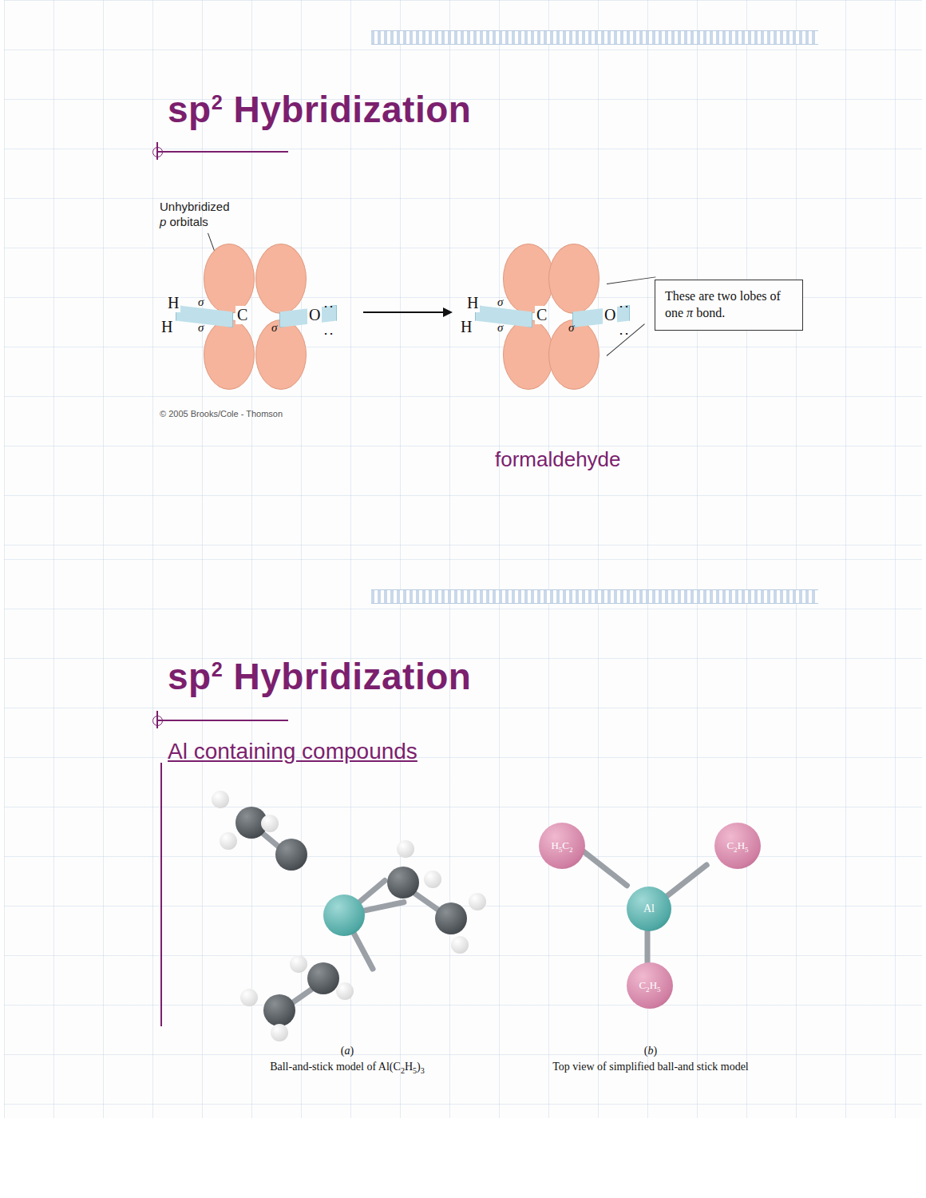sp2 Hybridization
Unhybridized
p orbitals
H H C O σ σ σ ․․ ․․
H H C O σ σ σ ․․ ․․
These are two lobes of one π bond.
© 2005 Brooks/Cole - Thomson
formaldehyde
sp2 Hybridization
Al containing compounds
H5C2
C2H5
C2H5
Al
(a) Ball-and-stick model of Al(C2H5)3
(b) Top view of simplified ball-and stick model